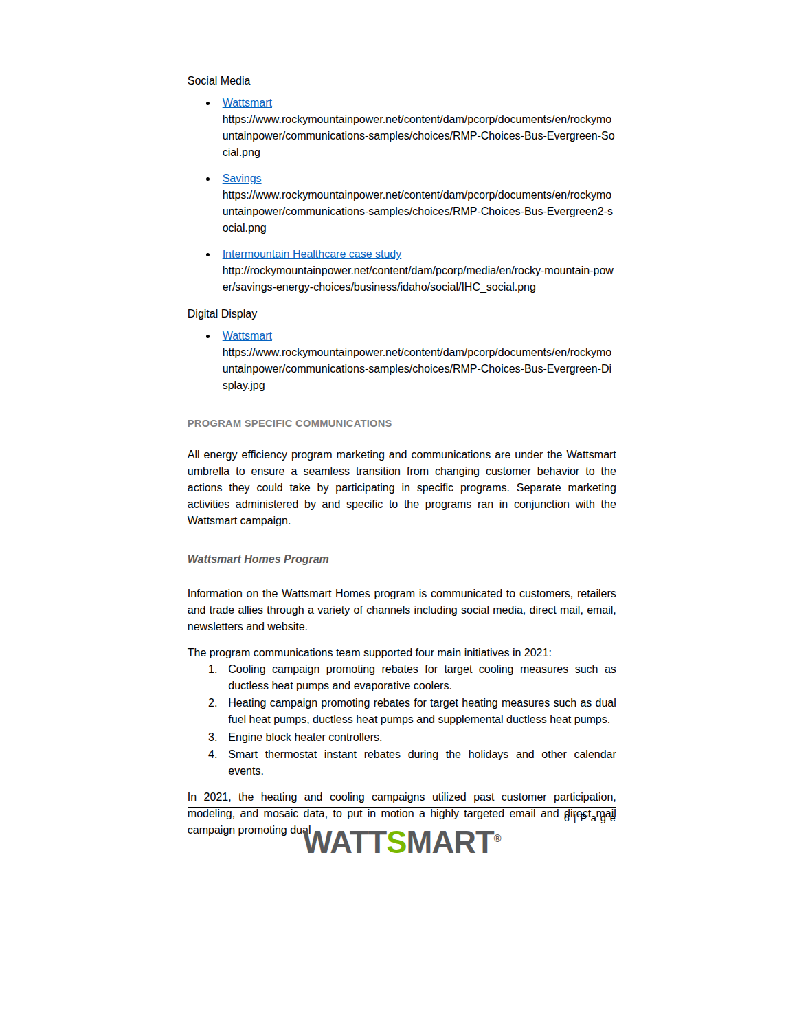Social Media
Wattsmart
https://www.rockymountainpower.net/content/dam/pcorp/documents/en/rockymountainpower/communications-samples/choices/RMP-Choices-Bus-Evergreen-Social.png
Savings
https://www.rockymountainpower.net/content/dam/pcorp/documents/en/rockymountainpower/communications-samples/choices/RMP-Choices-Bus-Evergreen2-social.png
Intermountain Healthcare case study
http://rockymountainpower.net/content/dam/pcorp/media/en/rocky-mountain-power/savings-energy-choices/business/idaho/social/IHC_social.png
Digital Display
Wattsmart
https://www.rockymountainpower.net/content/dam/pcorp/documents/en/rockymountainpower/communications-samples/choices/RMP-Choices-Bus-Evergreen-Display.jpg
Program Specific Communications
All energy efficiency program marketing and communications are under the Wattsmart umbrella to ensure a seamless transition from changing customer behavior to the actions they could take by participating in specific programs. Separate marketing activities administered by and specific to the programs ran in conjunction with the Wattsmart campaign.
Wattsmart Homes Program
Information on the Wattsmart Homes program is communicated to customers, retailers and trade allies through a variety of channels including social media, direct mail, email, newsletters and website.
The program communications team supported four main initiatives in 2021:
Cooling campaign promoting rebates for target cooling measures such as ductless heat pumps and evaporative coolers.
Heating campaign promoting rebates for target heating measures such as dual fuel heat pumps, ductless heat pumps and supplemental ductless heat pumps.
Engine block heater controllers.
Smart thermostat instant rebates during the holidays and other calendar events.
In 2021, the heating and cooling campaigns utilized past customer participation, modeling, and mosaic data, to put in motion a highly targeted email and direct mail campaign promoting dual
6 | P a g e
WATT SMART®